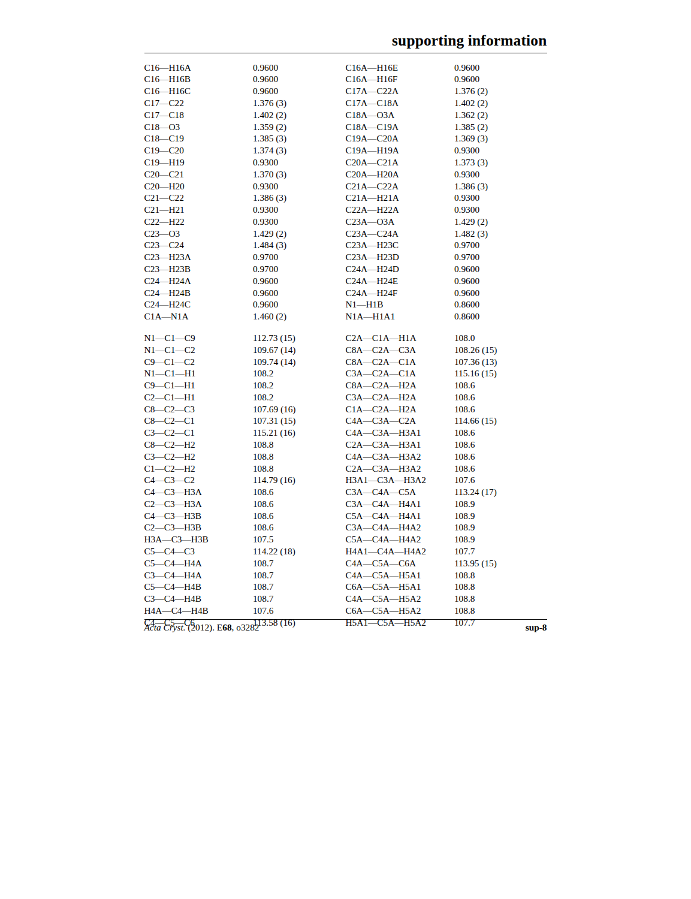supporting information
| C16—H16A | 0.9600 | C16A—H16E | 0.9600 |
| C16—H16B | 0.9600 | C16A—H16F | 0.9600 |
| C16—H16C | 0.9600 | C17A—C22A | 1.376 (2) |
| C17—C22 | 1.376 (3) | C17A—C18A | 1.402 (2) |
| C17—C18 | 1.402 (2) | C18A—O3A | 1.362 (2) |
| C18—O3 | 1.359 (2) | C18A—C19A | 1.385 (2) |
| C18—C19 | 1.385 (3) | C19A—C20A | 1.369 (3) |
| C19—C20 | 1.374 (3) | C19A—H19A | 0.9300 |
| C19—H19 | 0.9300 | C20A—C21A | 1.373 (3) |
| C20—C21 | 1.370 (3) | C20A—H20A | 0.9300 |
| C20—H20 | 0.9300 | C21A—C22A | 1.386 (3) |
| C21—C22 | 1.386 (3) | C21A—H21A | 0.9300 |
| C21—H21 | 0.9300 | C22A—H22A | 0.9300 |
| C22—H22 | 0.9300 | C23A—O3A | 1.429 (2) |
| C23—O3 | 1.429 (2) | C23A—C24A | 1.482 (3) |
| C23—C24 | 1.484 (3) | C23A—H23C | 0.9700 |
| C23—H23A | 0.9700 | C23A—H23D | 0.9700 |
| C23—H23B | 0.9700 | C24A—H24D | 0.9600 |
| C24—H24A | 0.9600 | C24A—H24E | 0.9600 |
| C24—H24B | 0.9600 | C24A—H24F | 0.9600 |
| C24—H24C | 0.9600 | N1—H1B | 0.8600 |
| C1A—N1A | 1.460 (2) | N1A—H1A1 | 0.8600 |
| N1—C1—C9 | 112.73 (15) | C2A—C1A—H1A | 108.0 |
| N1—C1—C2 | 109.67 (14) | C8A—C2A—C3A | 108.26 (15) |
| C9—C1—C2 | 109.74 (14) | C8A—C2A—C1A | 107.36 (13) |
| N1—C1—H1 | 108.2 | C3A—C2A—C1A | 115.16 (15) |
| C9—C1—H1 | 108.2 | C8A—C2A—H2A | 108.6 |
| C2—C1—H1 | 108.2 | C3A—C2A—H2A | 108.6 |
| C8—C2—C3 | 107.69 (16) | C1A—C2A—H2A | 108.6 |
| C8—C2—C1 | 107.31 (15) | C4A—C3A—C2A | 114.66 (15) |
| C3—C2—C1 | 115.21 (16) | C4A—C3A—H3A1 | 108.6 |
| C8—C2—H2 | 108.8 | C2A—C3A—H3A1 | 108.6 |
| C3—C2—H2 | 108.8 | C4A—C3A—H3A2 | 108.6 |
| C1—C2—H2 | 108.8 | C2A—C3A—H3A2 | 108.6 |
| C4—C3—C2 | 114.79 (16) | H3A1—C3A—H3A2 | 107.6 |
| C4—C3—H3A | 108.6 | C3A—C4A—C5A | 113.24 (17) |
| C2—C3—H3A | 108.6 | C3A—C4A—H4A1 | 108.9 |
| C4—C3—H3B | 108.6 | C5A—C4A—H4A1 | 108.9 |
| C2—C3—H3B | 108.6 | C3A—C4A—H4A2 | 108.9 |
| H3A—C3—H3B | 107.5 | C5A—C4A—H4A2 | 108.9 |
| C5—C4—C3 | 114.22 (18) | H4A1—C4A—H4A2 | 107.7 |
| C5—C4—H4A | 108.7 | C4A—C5A—C6A | 113.95 (15) |
| C3—C4—H4A | 108.7 | C4A—C5A—H5A1 | 108.8 |
| C5—C4—H4B | 108.7 | C6A—C5A—H5A1 | 108.8 |
| C3—C4—H4B | 108.7 | C4A—C5A—H5A2 | 108.8 |
| H4A—C4—H4B | 107.6 | C6A—C5A—H5A2 | 108.8 |
| C4—C5—C6 | 113.58 (16) | H5A1—C5A—H5A2 | 107.7 |
Acta Cryst. (2012). E68, o3282
sup-8